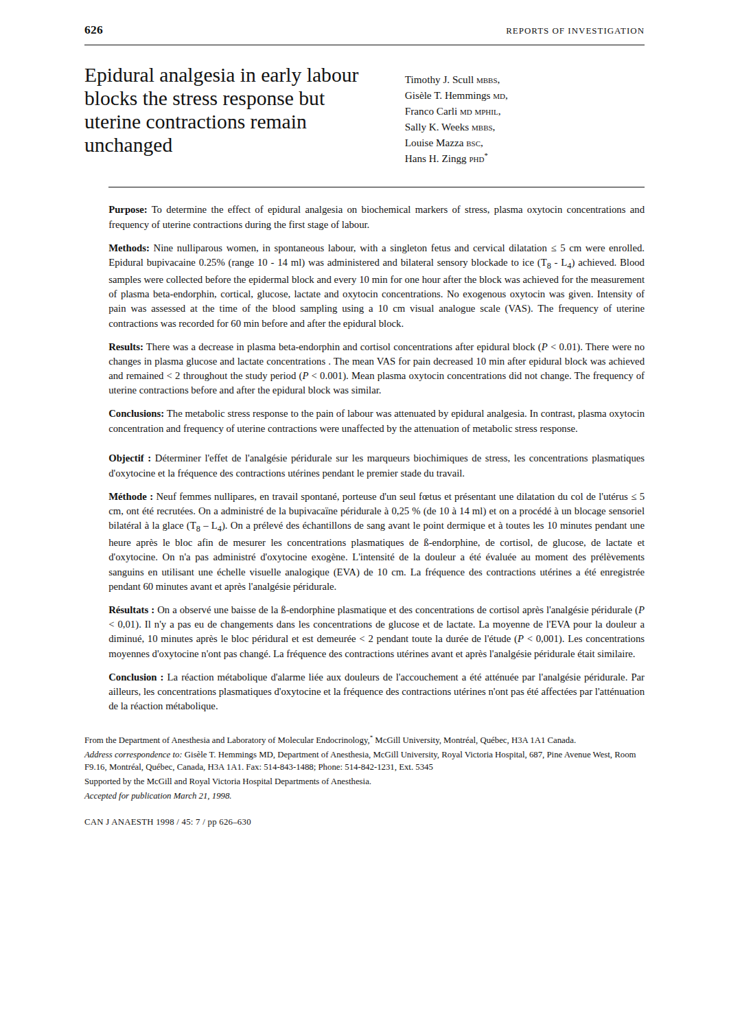626 Reports of Investigation
Epidural analgesia in early labour blocks the stress response but uterine contractions remain unchanged
Timothy J. Scull MBBS,
Gisèle T. Hemmings MD,
Franco Carli MD MPHIL,
Sally K. Weeks MBBS,
Louise Mazza BSc,
Hans H. Zingg PhD*
Purpose: To determine the effect of epidural analgesia on biochemical markers of stress, plasma oxytocin concentrations and frequency of uterine contractions during the first stage of labour.
Methods: Nine nulliparous women, in spontaneous labour, with a singleton fetus and cervical dilatation ≤ 5 cm were enrolled. Epidural bupivacaine 0.25% (range 10 - 14 ml) was administered and bilateral sensory blockade to ice (T8 - L4) achieved. Blood samples were collected before the epidermal block and every 10 min for one hour after the block was achieved for the measurement of plasma beta-endorphin, cortical, glucose, lactate and oxytocin concentrations. No exogenous oxytocin was given. Intensity of pain was assessed at the time of the blood sampling using a 10 cm visual analogue scale (VAS). The frequency of uterine contractions was recorded for 60 min before and after the epidural block.
Results: There was a decrease in plasma beta-endorphin and cortisol concentrations after epidural block (P < 0.01). There were no changes in plasma glucose and lactate concentrations . The mean VAS for pain decreased 10 min after epidural block was achieved and remained < 2 throughout the study period (P < 0.001). Mean plasma oxytocin concentrations did not change. The frequency of uterine contractions before and after the epidural block was similar.
Conclusions: The metabolic stress response to the pain of labour was attenuated by epidural analgesia. In contrast, plasma oxytocin concentration and frequency of uterine contractions were unaffected by the attenuation of metabolic stress response.
Objectif : Déterminer l'effet de l'analgésie péridurale sur les marqueurs biochimiques de stress, les concentrations plasmatiques d'oxytocine et la fréquence des contractions utérines pendant le premier stade du travail.
Méthode : Neuf femmes nullipares, en travail spontané, porteuse d'un seul fœtus et présentant une dilatation du col de l'utérus ≤ 5 cm, ont été recrutées. On a administré de la bupivacaïne péridurale à 0,25 % (de 10 à 14 ml) et on a procédé à un blocage sensoriel bilatéral à la glace (T8 – L4). On a prélevé des échantillons de sang avant le point dermique et à toutes les 10 minutes pendant une heure après le bloc afin de mesurer les concentrations plasmatiques de ß-endorphine, de cortisol, de glucose, de lactate et d'oxytocine. On n'a pas administré d'oxytocine exogène. L'intensité de la douleur a été évaluée au moment des prélèvements sanguins en utilisant une échelle visuelle analogique (EVA) de 10 cm. La fréquence des contractions utérines a été enregistrée pendant 60 minutes avant et après l'analgésie péridurale.
Résultats : On a observé une baisse de la ß-endorphine plasmatique et des concentrations de cortisol après l'analgésie péridurale (P < 0,01). Il n'y a pas eu de changements dans les concentrations de glucose et de lactate. La moyenne de l'EVA pour la douleur a diminué, 10 minutes après le bloc péridural et est demeurée < 2 pendant toute la durée de l'étude (P < 0,001). Les concentrations moyennes d'oxytocine n'ont pas changé. La fréquence des contractions utérines avant et après l'analgésie péridurale était similaire.
Conclusion : La réaction métabolique d'alarme liée aux douleurs de l'accouchement a été atténuée par l'analgésie péridurale. Par ailleurs, les concentrations plasmatiques d'oxytocine et la fréquence des contractions utérines n'ont pas été affectées par l'atténuation de la réaction métabolique.
From the Department of Anesthesia and Laboratory of Molecular Endocrinology,* McGill University, Montréal, Québec, H3A 1A1 Canada.
Address correspondence to: Gisèle T. Hemmings MD, Department of Anesthesia, McGill University, Royal Victoria Hospital, 687, Pine Avenue West, Room F9.16, Montréal, Québec, Canada, H3A 1A1. Fax: 514-843-1488; Phone: 514-842-1231, Ext. 5345
Supported by the McGill and Royal Victoria Hospital Departments of Anesthesia.
Accepted for publication March 21, 1998.
CAN J ANAESTH 1998 / 45: 7 / pp 626–630